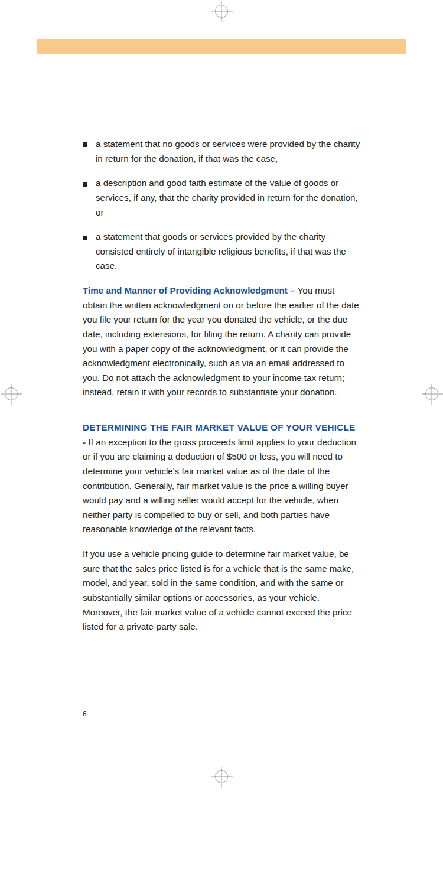a statement that no goods or services were provided by the charity in return for the donation, if that was the case,
a description and good faith estimate of the value of goods or services, if any, that the charity provided in return for the donation, or
a statement that goods or services provided by the charity consisted entirely of intangible religious benefits, if that was the case.
Time and Manner of Providing Acknowledgment – You must obtain the written acknowledgment on or before the earlier of the date you file your return for the year you donated the vehicle, or the due date, including extensions, for filing the return. A charity can provide you with a paper copy of the acknowledgment, or it can provide the acknowledgment electronically, such as via an email addressed to you. Do not attach the acknowledgment to your income tax return; instead, retain it with your records to substantiate your donation.
DETERMINING THE FAIR MARKET VALUE OF YOUR VEHICLE - If an exception to the gross proceeds limit applies to your deduction or if you are claiming a deduction of $500 or less, you will need to determine your vehicle's fair market value as of the date of the contribution. Generally, fair market value is the price a willing buyer would pay and a willing seller would accept for the vehicle, when neither party is compelled to buy or sell, and both parties have reasonable knowledge of the relevant facts.
If you use a vehicle pricing guide to determine fair market value, be sure that the sales price listed is for a vehicle that is the same make, model, and year, sold in the same condition, and with the same or substantially similar options or accessories, as your vehicle. Moreover, the fair market value of a vehicle cannot exceed the price listed for a private-party sale.
6